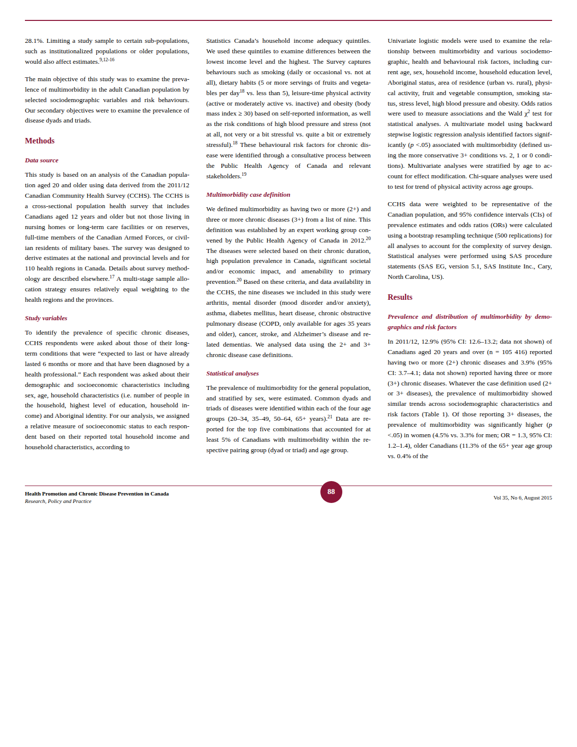28.1%. Limiting a study sample to certain sub-populations, such as institutionalized populations or older populations, would also affect estimates.9,12-16
The main objective of this study was to examine the prevalence of multimorbidity in the adult Canadian population by selected sociodemographic variables and risk behaviours. Our secondary objectives were to examine the prevalence of disease dyads and triads.
Methods
Data source
This study is based on an analysis of the Canadian population aged 20 and older using data derived from the 2011/12 Canadian Community Health Survey (CCHS). The CCHS is a cross-sectional population health survey that includes Canadians aged 12 years and older but not those living in nursing homes or long-term care facilities or on reserves, full-time members of the Canadian Armed Forces, or civilian residents of military bases. The survey was designed to derive estimates at the national and provincial levels and for 110 health regions in Canada. Details about survey methodology are described elsewhere.17 A multi-stage sample allocation strategy ensures relatively equal weighting to the health regions and the provinces.
Study variables
To identify the prevalence of specific chronic diseases, CCHS respondents were asked about those of their long-term conditions that were “expected to last or have already lasted 6 months or more and that have been diagnosed by a health professional.” Each respondent was asked about their demographic and socioeconomic characteristics including sex, age, household characteristics (i.e. number of people in the household, highest level of education, household income) and Aboriginal identity. For our analysis, we assigned a relative measure of socioeconomic status to each respondent based on their reported total household income and household characteristics, according to
Statistics Canada’s household income adequacy quintiles. We used these quintiles to examine differences between the lowest income level and the highest. The Survey captures behaviours such as smoking (daily or occasional vs. not at all), dietary habits (5 or more servings of fruits and vegetables per day18 vs. less than 5), leisure-time physical activity (active or moderately active vs. inactive) and obesity (body mass index ≥ 30) based on self-reported information, as well as the risk conditions of high blood pressure and stress (not at all, not very or a bit stressful vs. quite a bit or extremely stressful).18 These behavioural risk factors for chronic disease were identified through a consultative process between the Public Health Agency of Canada and relevant stakeholders.19
Multimorbidity case definition
We defined multimorbidity as having two or more (2+) and three or more chronic diseases (3+) from a list of nine. This definition was established by an expert working group convened by the Public Health Agency of Canada in 2012.20 The diseases were selected based on their chronic duration, high population prevalence in Canada, significant societal and/or economic impact, and amenability to primary prevention.20 Based on these criteria, and data availability in the CCHS, the nine diseases we included in this study were arthritis, mental disorder (mood disorder and/or anxiety), asthma, diabetes mellitus, heart disease, chronic obstructive pulmonary disease (COPD, only available for ages 35 years and older), cancer, stroke, and Alzheimer’s disease and related dementias. We analysed data using the 2+ and 3+ chronic disease case definitions.
Statistical analyses
The prevalence of multimorbidity for the general population, and stratified by sex, were estimated. Common dyads and triads of diseases were identified within each of the four age groups (20–34, 35–49, 50–64, 65+ years).21 Data are reported for the top five combinations that accounted for at least 5% of Canadians with multimorbidity within the respective pairing group (dyad or triad) and age group.
Univariate logistic models were used to examine the relationship between multimorbidity and various sociodemographic, health and behavioural risk factors, including current age, sex, household income, household education level, Aboriginal status, area of residence (urban vs. rural), physical activity, fruit and vegetable consumption, smoking status, stress level, high blood pressure and obesity. Odds ratios were used to measure associations and the Wald χ2 test for statistical analyses. A multivariate model using backward stepwise logistic regression analysis identified factors significantly (p <.05) associated with multimorbidity (defined using the more conservative 3+ conditions vs. 2, 1 or 0 conditions). Multivariate analyses were stratified by age to account for effect modification. Chi-square analyses were used to test for trend of physical activity across age groups.
CCHS data were weighted to be representative of the Canadian population, and 95% confidence intervals (CIs) of prevalence estimates and odds ratios (ORs) were calculated using a bootstrap resampling technique (500 replications) for all analyses to account for the complexity of survey design. Statistical analyses were performed using SAS procedure statements (SAS EG, version 5.1, SAS Institute Inc., Cary, North Carolina, US).
Results
Prevalence and distribution of multimorbidity by demographics and risk factors
In 2011/12, 12.9% (95% CI: 12.6–13.2; data not shown) of Canadians aged 20 years and over (n = 105 416) reported having two or more (2+) chronic diseases and 3.9% (95% CI: 3.7–4.1; data not shown) reported having three or more (3+) chronic diseases. Whatever the case definition used (2+ or 3+ diseases), the prevalence of multimorbidity showed similar trends across sociodemographic characteristics and risk factors (Table 1). Of those reporting 3+ diseases, the prevalence of multimorbidity was significantly higher (p <.05) in women (4.5% vs. 3.3% for men; OR = 1.3, 95% CI: 1.2–1.4), older Canadians (11.3% of the 65+ year age group vs. 0.4% of the
Health Promotion and Chronic Disease Prevention in Canada
Research, Policy and Practice
88
Vol 35, No 6, August 2015